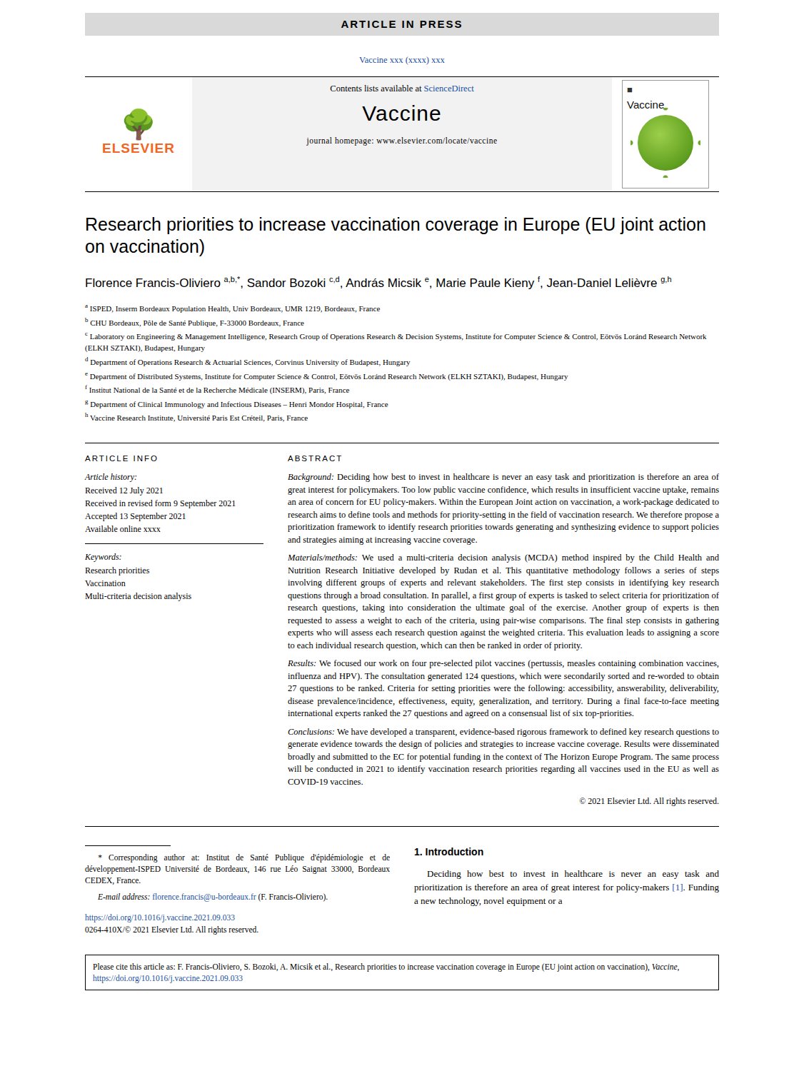ARTICLE IN PRESS
Vaccine xxx (xxxx) xxx
🌳
ELSEVIER
Contents lists available at ScienceDirect
Vaccine
journal homepage: www.elsevier.com/locate/vaccine
■
Vaccine
Research priorities to increase vaccination coverage in Europe (EU joint action on vaccination)
Florence Francis-Oliviero a,b,*, Sandor Bozoki c,d, András Micsik e, Marie Paule Kieny f, Jean-Daniel Lelièvre g,h
a ISPED, Inserm Bordeaux Population Health, Univ Bordeaux, UMR 1219, Bordeaux, France
b CHU Bordeaux, Pôle de Santé Publique, F-33000 Bordeaux, France
c Laboratory on Engineering & Management Intelligence, Research Group of Operations Research & Decision Systems, Institute for Computer Science & Control, Eötvös Loránd Research Network (ELKH SZTAKI), Budapest, Hungary
d Department of Operations Research & Actuarial Sciences, Corvinus University of Budapest, Hungary
e Department of Distributed Systems, Institute for Computer Science & Control, Eötvös Loránd Research Network (ELKH SZTAKI), Budapest, Hungary
f Institut National de la Santé et de la Recherche Médicale (INSERM), Paris, France
g Department of Clinical Immunology and Infectious Diseases – Henri Mondor Hospital, France
h Vaccine Research Institute, Université Paris Est Créteil, Paris, France
Article info
Article history:
Received 12 July 2021
Received in revised form 9 September 2021
Accepted 13 September 2021
Available online xxxx
Keywords:
Research priorities
Vaccination
Multi-criteria decision analysis
Abstract
Background: Deciding how best to invest in healthcare is never an easy task and prioritization is therefore an area of great interest for policymakers. Too low public vaccine confidence, which results in insufficient vaccine uptake, remains an area of concern for EU policy-makers. Within the European Joint action on vaccination, a work-package dedicated to research aims to define tools and methods for priority-setting in the field of vaccination research. We therefore propose a prioritization framework to identify research priorities towards generating and synthesizing evidence to support policies and strategies aiming at increasing vaccine coverage.
Materials/methods: We used a multi-criteria decision analysis (MCDA) method inspired by the Child Health and Nutrition Research Initiative developed by Rudan et al. This quantitative methodology follows a series of steps involving different groups of experts and relevant stakeholders. The first step consists in identifying key research questions through a broad consultation. In parallel, a first group of experts is tasked to select criteria for prioritization of research questions, taking into consideration the ultimate goal of the exercise. Another group of experts is then requested to assess a weight to each of the criteria, using pair-wise comparisons. The final step consists in gathering experts who will assess each research question against the weighted criteria. This evaluation leads to assigning a score to each individual research question, which can then be ranked in order of priority.
Results: We focused our work on four pre-selected pilot vaccines (pertussis, measles containing combination vaccines, influenza and HPV). The consultation generated 124 questions, which were secondarily sorted and re-worded to obtain 27 questions to be ranked. Criteria for setting priorities were the following: accessibility, answerability, deliverability, disease prevalence/incidence, effectiveness, equity, generalization, and territory. During a final face-to-face meeting international experts ranked the 27 questions and agreed on a consensual list of six top-priorities.
Conclusions: We have developed a transparent, evidence-based rigorous framework to defined key research questions to generate evidence towards the design of policies and strategies to increase vaccine coverage. Results were disseminated broadly and submitted to the EC for potential funding in the context of The Horizon Europe Program. The same process will be conducted in 2021 to identify vaccination research priorities regarding all vaccines used in the EU as well as COVID-19 vaccines.
© 2021 Elsevier Ltd. All rights reserved.
* Corresponding author at: Institut de Santé Publique d'épidémiologie et de développement-ISPED Université de Bordeaux, 146 rue Léo Saignat 33000, Bordeaux CEDEX, France.
E-mail address: florence.francis@u-bordeaux.fr (F. Francis-Oliviero).
https://doi.org/10.1016/j.vaccine.2021.09.033 0264-410X/© 2021 Elsevier Ltd. All rights reserved.
1. Introduction
Deciding how best to invest in healthcare is never an easy task and prioritization is therefore an area of great interest for policy-makers [1]. Funding a new technology, novel equipment or a
Please cite this article as: F. Francis-Oliviero, S. Bozoki, A. Micsik et al., Research priorities to increase vaccination coverage in Europe (EU joint action on vaccination), Vaccine, https://doi.org/10.1016/j.vaccine.2021.09.033